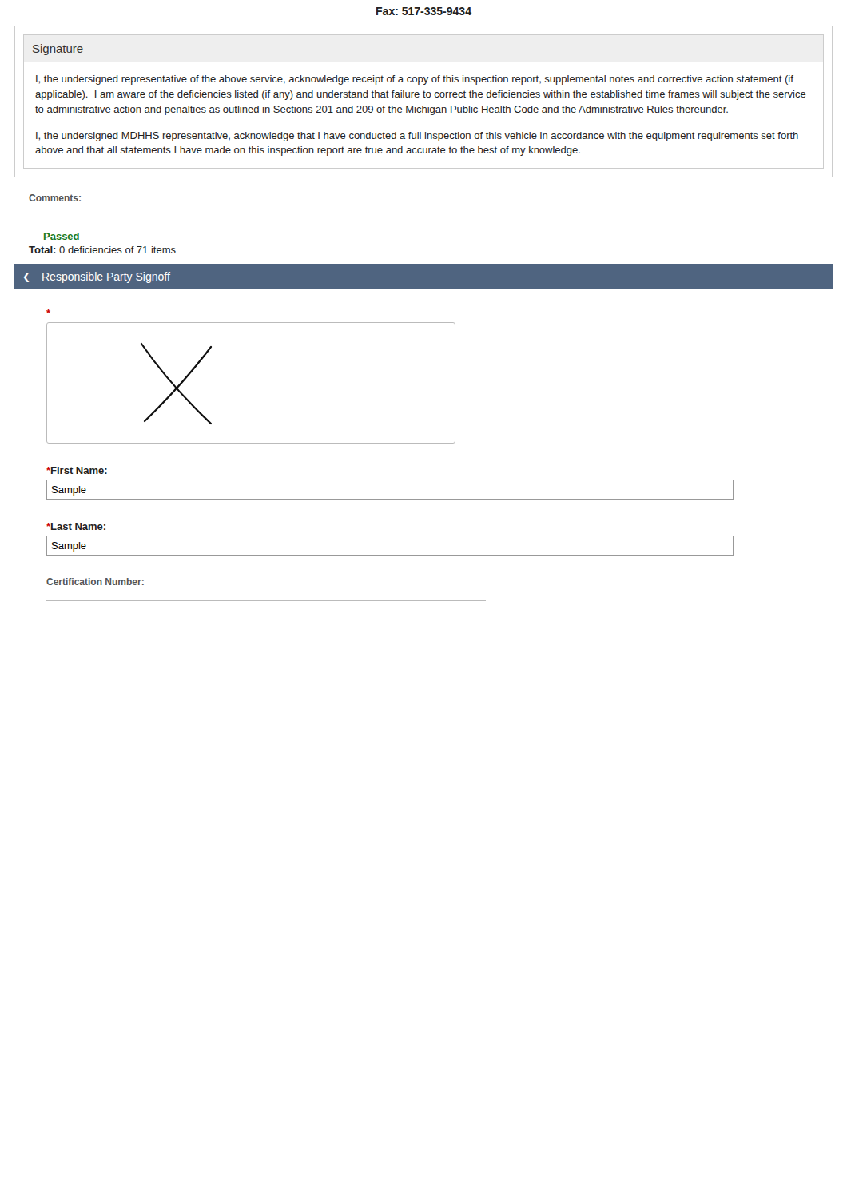Fax: 517-335-9434
Signature
I, the undersigned representative of the above service, acknowledge receipt of a copy of this inspection report, supplemental notes and corrective action statement (if applicable). I am aware of the deficiencies listed (if any) and understand that failure to correct the deficiencies within the established time frames will subject the service to administrative action and penalties as outlined in Sections 201 and 209 of the Michigan Public Health Code and the Administrative Rules thereunder.
I, the undersigned MDHHS representative, acknowledge that I have conducted a full inspection of this vehicle in accordance with the equipment requirements set forth above and that all statements I have made on this inspection report are true and accurate to the best of my knowledge.
Comments:
Passed
Total: 0 deficiencies of 71 items
❮ Responsible Party Signoff
*
*First Name:
*Last Name:
Certification Number: